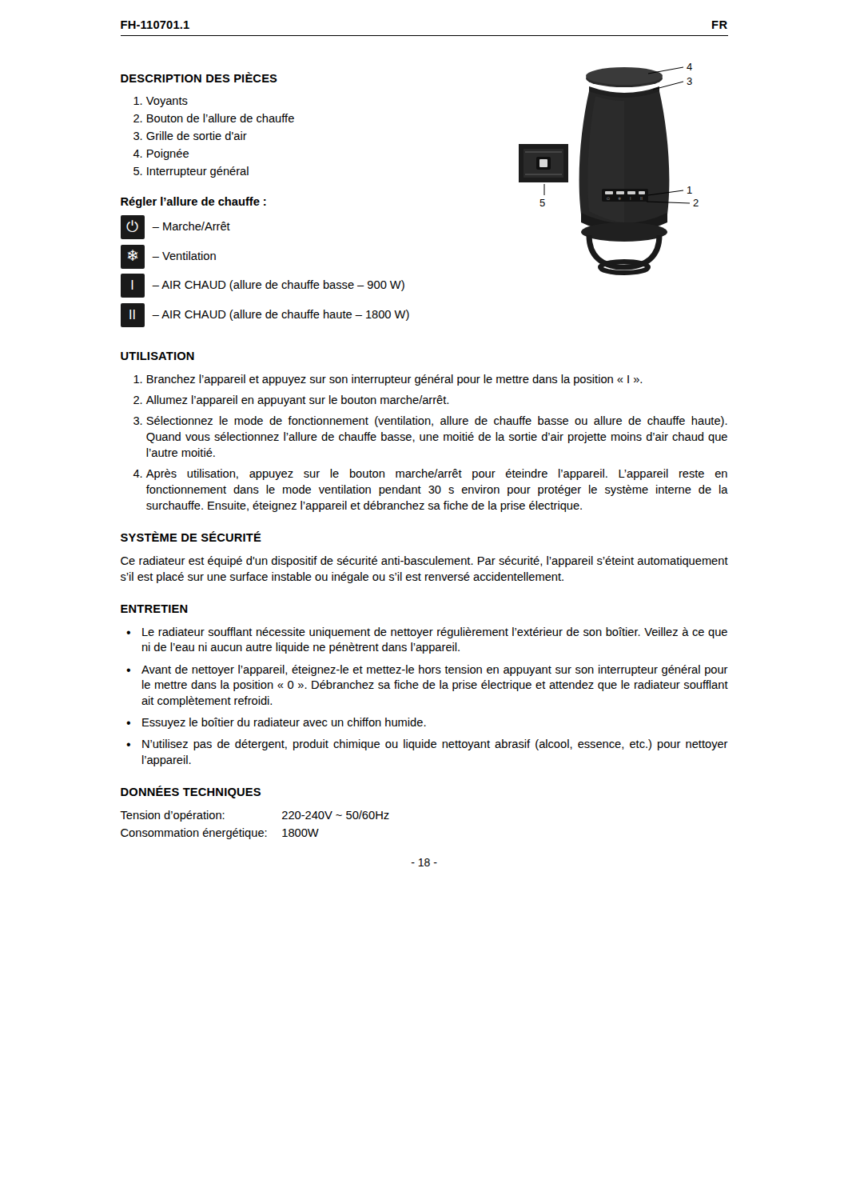FH-110701.1 FR
DESCRIPTION DES PIÈCES
Voyants
Bouton de l’allure de chauffe
Grille de sortie d'air
Poignée
Interrupteur général
Régler l’allure de chauffe :
⏻ – Marche/Arrêt
❄ – Ventilation
I – AIR CHAUD (allure de chauffe basse – 900 W)
II – AIR CHAUD (allure de chauffe haute – 1800 W)
⏻ ❄ I II 4 3 1 2 5
UTILISATION
Branchez l’appareil et appuyez sur son interrupteur général pour le mettre dans la position « I ».
Allumez l’appareil en appuyant sur le bouton marche/arrêt.
Sélectionnez le mode de fonctionnement (ventilation, allure de chauffe basse ou allure de chauffe haute). Quand vous sélectionnez l’allure de chauffe basse, une moitié de la sortie d’air projette moins d’air chaud que l’autre moitié.
Après utilisation, appuyez sur le bouton marche/arrêt pour éteindre l’appareil. L’appareil reste en fonctionnement dans le mode ventilation pendant 30 s environ pour protéger le système interne de la surchauffe. Ensuite, éteignez l’appareil et débranchez sa fiche de la prise électrique.
SYSTÈME DE SÉCURITÉ
Ce radiateur est équipé d'un dispositif de sécurité anti-basculement. Par sécurité, l’appareil s’éteint automatiquement s’il est placé sur une surface instable ou inégale ou s’il est renversé accidentellement.
ENTRETIEN
Le radiateur soufflant nécessite uniquement de nettoyer régulièrement l’extérieur de son boîtier. Veillez à ce que ni de l’eau ni aucun autre liquide ne pénètrent dans l’appareil.
Avant de nettoyer l’appareil, éteignez-le et mettez-le hors tension en appuyant sur son interrupteur général pour le mettre dans la position « 0 ». Débranchez sa fiche de la prise électrique et attendez que le radiateur soufflant ait complètement refroidi.
Essuyez le boîtier du radiateur avec un chiffon humide.
N’utilisez pas de détergent, produit chimique ou liquide nettoyant abrasif (alcool, essence, etc.) pour nettoyer l’appareil.
DONNÉES TECHNIQUES
Tension d’opération:
220-240V ~ 50/60Hz
Consommation énergétique:
1800W
- 18 -